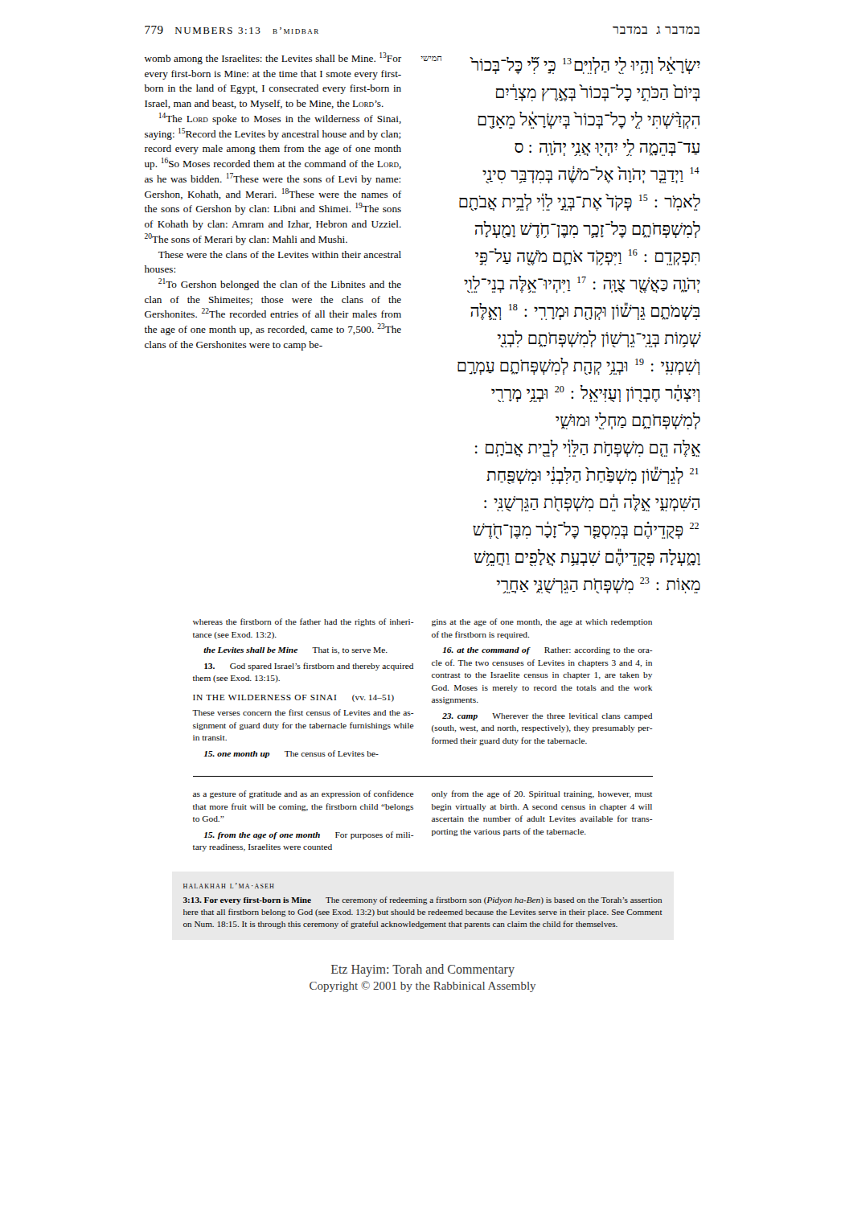779 NUMBERS 3:13 b’midbar
במדבר ג במדבר
womb among the Israelites: the Levites shall be Mine. 13For every first-born is Mine: at the time that I smote every first-born in the land of Egypt, I consecrated every first-born in Israel, man and beast, to Myself, to be Mine, the Lord’s.
14The Lord spoke to Moses in the wilderness of Sinai, saying: 15Record the Levites by ancestral house and by clan; record every male among them from the age of one month up. 16So Moses recorded them at the command of the Lord, as he was bidden. 17These were the sons of Levi by name: Gershon, Kohath, and Merari. 18These were the names of the sons of Gershon by clan: Libni and Shimei. 19The sons of Kohath by clan: Amram and Izhar, Hebron and Uzziel. 20The sons of Merari by clan: Mahli and Mushi.
These were the clans of the Levites within their ancestral houses:
21To Gershon belonged the clan of the Libnites and the clan of the Shimeites; those were the clans of the Gershonites. 22The recorded entries of all their males from the age of one month up, as recorded, came to 7,500. 23The clans of the Gershonites were to camp be-
יִשְׂרָאֵ֔ל וְהָ֥יוּ לִ֖י הַלְוִיִּֽם13 כִּ֣י לִ֞י כׇּל־בְּכוֹר֙ בְּיוֹם֙ הַכֹּתִ֣י כׇל־בְּכוֹר֙ בְּאֶ֣רֶץ מִצְרַ֔יִם הִקְדַּ֨שְׁתִּי לִ֤י כׇל־בְּכוֹר֙ בְּיִשְׂרָאֵ֔ל מֵאָדָ֖ם עַד־בְּהֵמָ֑ה לִ֥י יִהְי֖וּ אֲנִ֥י יְהֹוָֽה: ס
חמישי 14 וַיְדַבֵּ֤ר יְהֹוָה֙ אֶל־מֹשֶׁ֔ה בְּמִדְבַּ֥ר סִינַ֖י לֵאמֹֽר: 15 פְּקֹד֙ אֶת־בְּנֵ֣י לֵוִ֔י לְבֵ֥ית אֲבֹתָ֖ם לְמִשְׁפְּחֹתָ֑ם כׇּל־זָכָ֛ר מִבֶּן־חֹ֥דֶשׁ וָמַ֖עְלָה תִּפְקְדֵֽם: 16 וַיִּפְקֹ֥ד אֹתָ֛ם מֹשֶׁ֖ה עַל־פִּ֣י יְהֹוָ֑ה כַּאֲשֶׁ֖ר צֻוָּֽה: 17 וַיִּהְיוּ־אֵ֥לֶּה בְנֵי־לֵוִ֖י בִּשְׁמֹתָ֑ם גֵּרְשׁ֕וֹן וּקְהָ֖ת וּמְרָרִֽי: 18 וְאֵ֛לֶּה שְׁמ֥וֹת בְּנֵֽי־גֵרְשׁ֖וֹן לְמִשְׁפְּחֹתָ֑ם לִבְנִ֖י וְשִׁמְעִֽי: 19 וּבְנֵ֥י קְהָ֖ת לְמִשְׁפְּחֹתָ֑ם עַמְרָ֣ם וְיִצְהָ֔ר חֶבְר֖וֹן וְעֻזִּיאֵֽל: 20 וּבְנֵ֥י מְרָרִ֖י לְמִשְׁפְּחֹתָ֑ם מַחְלִ֖י וּמוּשִׁ֑י
אֵ֣לֶּה הֵ֤ם מִשְׁפְּחֹ֣ת הַלֵּוִ֔י לְבֵ֖ית אֲבֹתָֽם: 21 לְגֵרְשׁ֕וֹן מִשְׁפַּ֙חַת֙ הַלִּבְנִ֔י וּמִשְׁפַּ֖חַת הַשִּׁמְעִ֑י אֵ֣לֶּה הֵ֔ם מִשְׁפְּחֹ֖ת הַגֵּרְשֻׁנִּֽי: 22 פְּקֻדֵיהֶ֗ם בְּמִסְפַּ֤ר כׇּל־זָכָ֔ר מִבֶּן־חֹ֖דֶשׁ וָמָ֑עְלָה פְּקֻדֵיהֶ֕ם שִׁבְעַ֥ת אֲלָפִ֖ים וַחֲמֵ֥שׁ מֵאֽוֹת: 23 מִשְׁפְּחֹ֖ת הַגֵּרְשֻׁנִּ֑י אַחֲרֵ֥י
whereas the firstborn of the father had the rights of inheritance (see Exod. 13:2).
the Levites shall be Mine That is, to serve Me.
13. God spared Israel’s firstborn and thereby acquired them (see Exod. 13:15).
IN THE WILDERNESS OF SINAI (vv. 14–51)
These verses concern the first census of Levites and the assignment of guard duty for the tabernacle furnishings while in transit.
15. one month up The census of Levites be-
gins at the age of one month, the age at which redemption of the firstborn is required.
16. at the command of Rather: according to the oracle of. The two censuses of Levites in chapters 3 and 4, in contrast to the Israelite census in chapter 1, are taken by God. Moses is merely to record the totals and the work assignments.
23. camp Wherever the three levitical clans camped (south, west, and north, respectively), they presumably performed their guard duty for the tabernacle.
as a gesture of gratitude and as an expression of confidence that more fruit will be coming, the firstborn child “belongs to God.”
15. from the age of one month For purposes of military readiness, Israelites were counted
only from the age of 20. Spiritual training, however, must begin virtually at birth. A second census in chapter 4 will ascertain the number of adult Levites available for transporting the various parts of the tabernacle.
halakhah l’ma·aseh
3:13. For every first-born is Mine The ceremony of redeeming a firstborn son (Pidyon ha-Ben) is based on the Torah’s assertion here that all firstborn belong to God (see Exod. 13:2) but should be redeemed because the Levites serve in their place. See Comment on Num. 18:15. It is through this ceremony of grateful acknowledgement that parents can claim the child for themselves.
Etz Hayim: Torah and Commentary
Copyright © 2001 by the Rabbinical Assembly